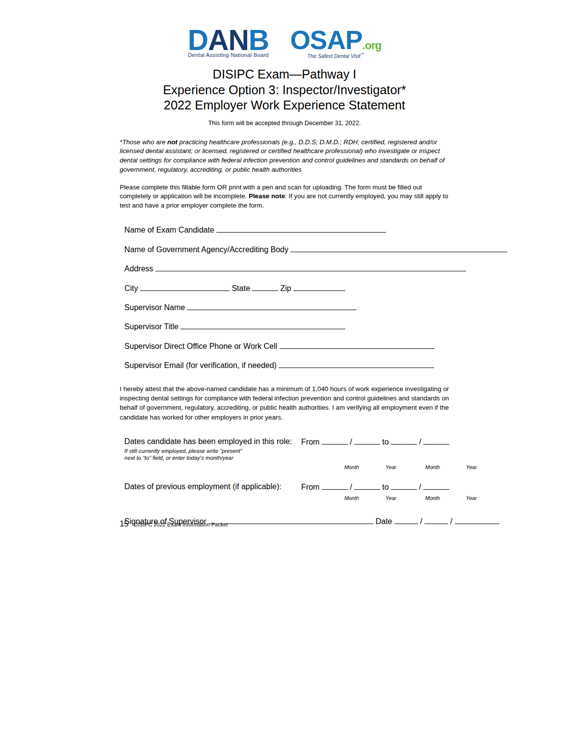DANB
Dental Assisting National Board
OSAP.org
The Safest Dental Visit™
DISIPC Exam—Pathway I Experience Option 3: Inspector/Investigator* 2022 Employer Work Experience Statement
This form will be accepted through December 31, 2022.
*Those who are not practicing healthcare professionals (e.g., D.D.S; D.M.D.; RDH; certified, registered and/or licensed dental assistant; or licensed, registered or certified healthcare professional) who investigate or inspect dental settings for compliance with federal infection prevention and control guidelines and standards on behalf of government, regulatory, accrediting, or public health authorities
Please complete this fillable form OR print with a pen and scan for uploading. The form must be filled out completely or application will be incomplete. Please note: If you are not currently employed, you may still apply to test and have a prior employer complete the form.
Name of Exam Candidate
Name of Government Agency/Accrediting Body
Address
City State Zip
Supervisor Name
Supervisor Title
Supervisor Direct Office Phone or Work Cell
Supervisor Email (for verification, if needed)
I hereby attest that the above-named candidate has a minimum of 1,040 hours of work experience investigating or inspecting dental settings for compliance with federal infection prevention and control guidelines and standards on behalf of government, regulatory, accrediting, or public health authorities. I am verifying all employment even if the candidate has worked for other employers in prior years.
Dates candidate has been employed in this role: If still currently employed, please write “present”
next to “to” field, or enter today’s month/year
From / to /
Month Year Month Year
Dates of previous employment (if applicable):
From / to /
Month Year Month Year
Signature of Supervisor Date / /
15 DISIPC 2022 Exam Information Packet